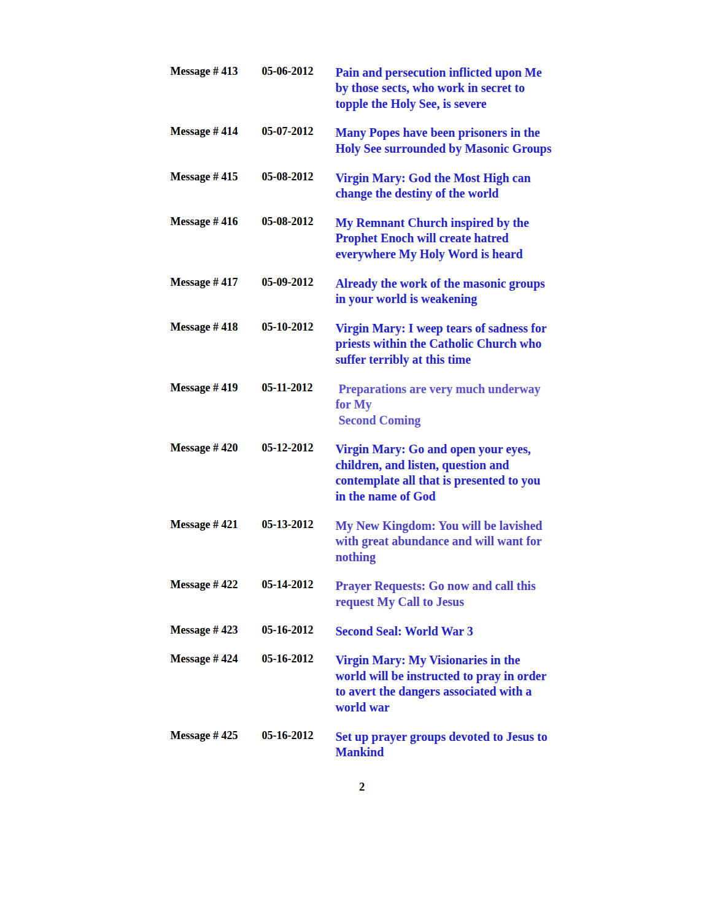| Message # 413 | 05-06-2012 | Pain and persecution inflicted upon Me by those sects, who work in secret to topple the Holy See, is severe |
| Message # 414 | 05-07-2012 | Many Popes have been prisoners in the Holy See surrounded by Masonic Groups |
| Message # 415 | 05-08-2012 | Virgin Mary: God the Most High can change the destiny of the world |
| Message # 416 | 05-08-2012 | My Remnant Church inspired by the Prophet Enoch will create hatred everywhere My Holy Word is heard |
| Message # 417 | 05-09-2012 | Already the work of the masonic groups in your world is weakening |
| Message # 418 | 05-10-2012 | Virgin Mary: I weep tears of sadness for priests within the Catholic Church who suffer terribly at this time |
| Message # 419 | 05-11-2012 | Preparations are very much underway for My Second Coming |
| Message # 420 | 05-12-2012 | Virgin Mary: Go and open your eyes, children, and listen, question and contemplate all that is presented to you in the name of God |
| Message # 421 | 05-13-2012 | My New Kingdom: You will be lavished with great abundance and will want for nothing |
| Message # 422 | 05-14-2012 | Prayer Requests: Go now and call this request My Call to Jesus |
| Message # 423 | 05-16-2012 | Second Seal: World War 3 |
| Message # 424 | 05-16-2012 | Virgin Mary: My Visionaries in the world will be instructed to pray in order to avert the dangers associated with a world war |
| Message # 425 | 05-16-2012 | Set up prayer groups devoted to Jesus to Mankind |
2